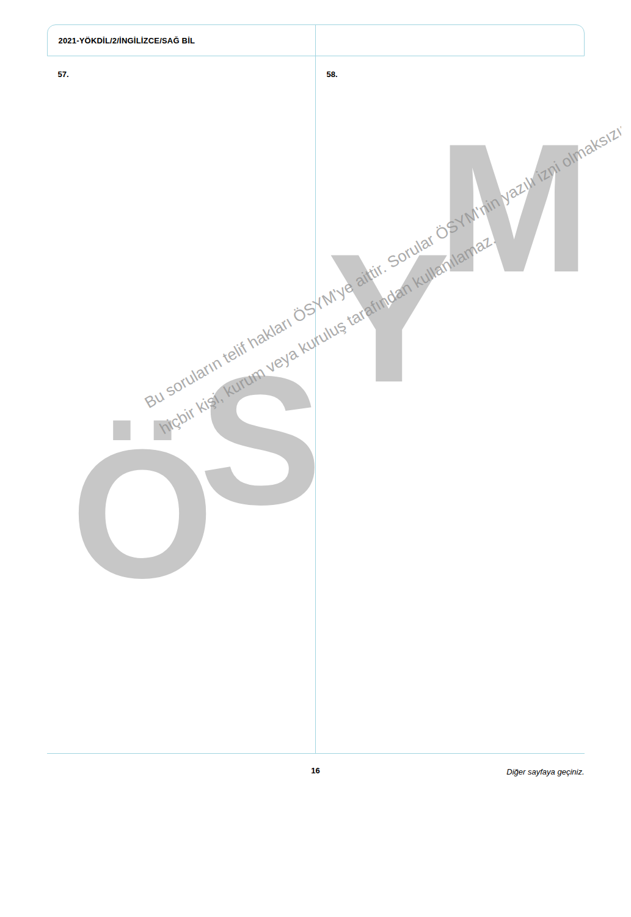2021-YÖKDİL/2/İNGİLİZCE/SAĞ BİL
57.
58.
16 Diğer sayfaya geçiniz.
Ö S Y M
Bu soruların telif hakları ÖSYM'ye aittir. Sorular ÖSYM'nin yazılı izni olmaksızın
hiçbir kişi, kurum veya kuruluş tarafından kullanılamaz.